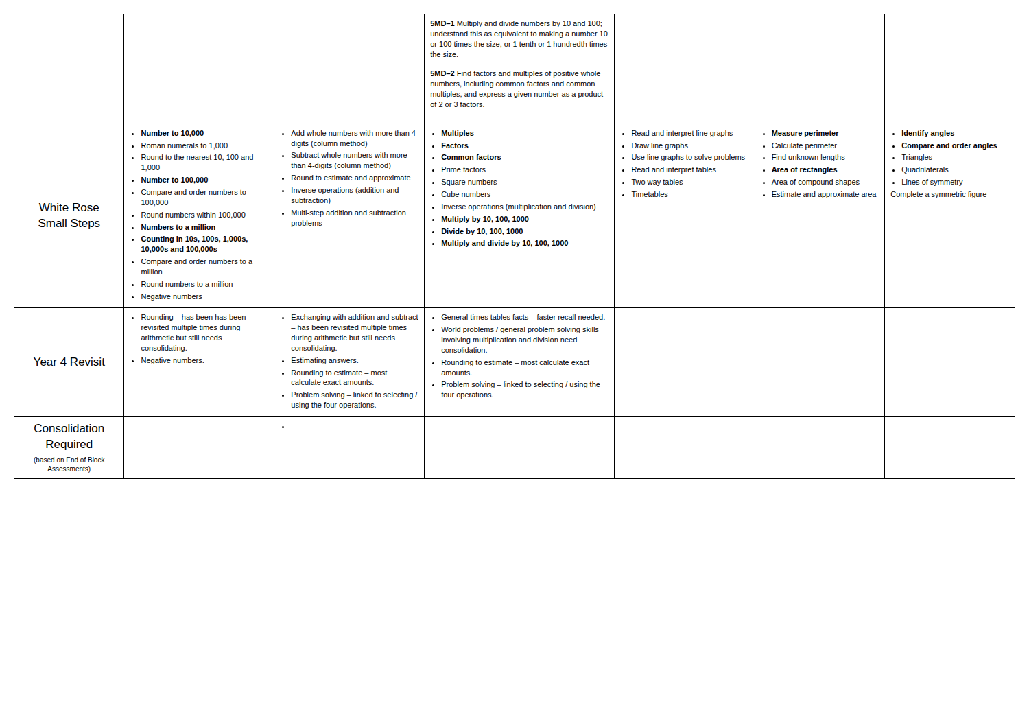| | | | 5MD–1 Multiply and divide numbers by 10 and 100; understand this as equivalent to making a number 10 or 100 times the size, or 1 tenth or 1 hundredth times the size. 5MD–2 Find factors and multiples of positive whole numbers, including common factors and common multiples, and express a given number as a product of 2 or 3 factors. | | | |
| White Rose Small Steps | Number to 10,000 Roman numerals to 1,000 Round to the nearest 10, 100 and 1,000 Number to 100,000 Compare and order numbers to 100,000 Round numbers within 100,000 Numbers to a million Counting in 10s, 100s, 1,000s, 10,000s and 100,000s Compare and order numbers to a million Round numbers to a million Negative numbers | Add whole numbers with more than 4-digits (column method) Subtract whole numbers with more than 4-digits (column method) Round to estimate and approximate Inverse operations (addition and subtraction) Multi-step addition and subtraction problems | Multiples Factors Common factors Prime factors Square numbers Cube numbers Inverse operations (multiplication and division) Multiply by 10, 100, 1000 Divide by 10, 100, 1000 Multiply and divide by 10, 100, 1000 | Read and interpret line graphs Draw line graphs Use line graphs to solve problems Read and interpret tables Two way tables Timetables | Measure perimeter Calculate perimeter Find unknown lengths Area of rectangles Area of compound shapes Estimate and approximate area | Identify angles Compare and order angles Triangles Quadrilaterals Lines of symmetry Complete a symmetric figure |
| Year 4 Revisit | Rounding – has been has been revisited multiple times during arithmetic but still needs consolidating. Negative numbers. | Exchanging with addition and subtract – has been revisited multiple times during arithmetic but still needs consolidating. Estimating answers. Rounding to estimate – most calculate exact amounts. Problem solving – linked to selecting / using the four operations. | General times tables facts – faster recall needed. World problems / general problem solving skills involving multiplication and division need consolidation. Rounding to estimate – most calculate exact amounts. Problem solving – linked to selecting / using the four operations. | | | |
| Consolidation Required (based on End of Block Assessments) | | | | | | |